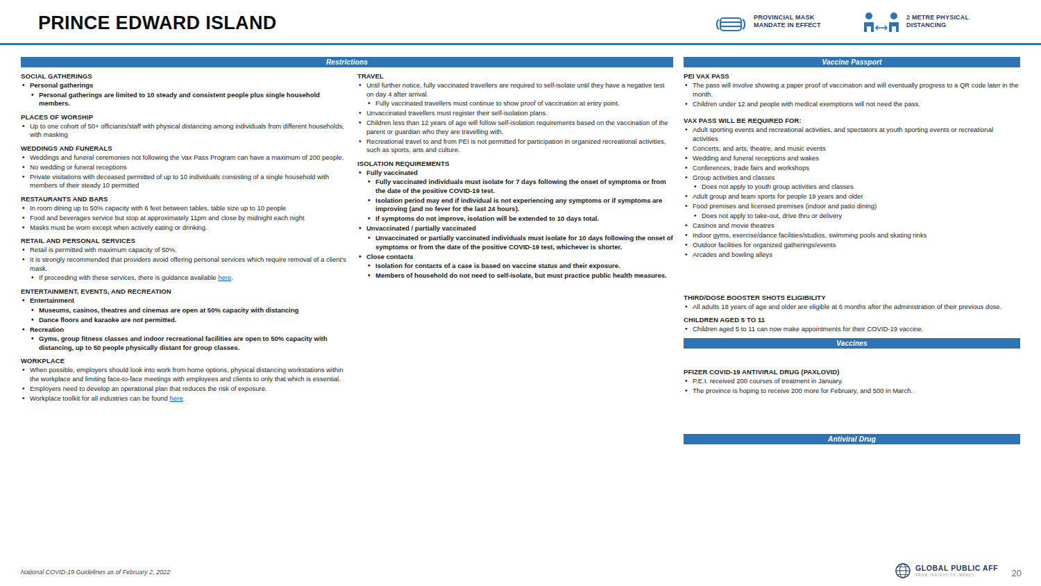PRINCE EDWARD ISLAND
PROVINCIAL MASK
MANDATE IN EFFECT
2 METRE PHYSICAL
DISTANCING
Restrictions
Vaccine Passport
Vaccines
Antiviral Drug
SOCIAL GATHERINGS
Personal gatherings
Personal gatherings are limited to 10 steady and consistent people plus single household members.
PLACES OF WORSHIP
Up to one cohort of 50+ officiants/staff with physical distancing among individuals from different households, with masking
WEDDINGS AND FUNERALS
Weddings and funeral ceremonies not following the Vax Pass Program can have a maximum of 200 people.
No wedding or funeral receptions
Private visitations with deceased permitted of up to 10 individuals consisting of a single household with members of their steady 10 permitted
RESTAURANTS AND BARS
In room dining up to 50% capacity with 6 feet between tables, table size up to 10 people
Food and beverages service but stop at approximately 11pm and close by midnight each night
Masks must be worn except when actively eating or drinking.
RETAIL AND PERSONAL SERVICES
Retail is permitted with maximum capacity of 50%.
It is strongly recommended that providers avoid offering personal services which require removal of a client's mask.
If proceeding with these services, there is guidance available here.
ENTERTAINMENT, EVENTS, AND RECREATION
Entertainment
Museums, casinos, theatres and cinemas are open at 50% capacity with distancing
Dance floors and karaoke are not permitted.
Recreation
Gyms, group fitness classes and indoor recreational facilities are open to 50% capacity with distancing, up to 50 people physically distant for group classes.
WORKPLACE
When possible, employers should look into work from home options, physical distancing workstations within the workplace and limiting face-to-face meetings with employees and clients to only that which is essential.
Employers need to develop an operational plan that reduces the risk of exposure.
Workplace toolkit for all industries can be found here.
TRAVEL
Until further notice, fully vaccinated travellers are required to self-isolate until they have a negative test on day 4 after arrival.
Fully vaccinated travellers must continue to show proof of vaccination at entry point.
Unvaccinated travellers must register their self-isolation plans.
Children less than 12 years of age will follow self-isolation requirements based on the vaccination of the parent or guardian who they are travelling with.
Recreational travel to and from PEI is not permitted for participation in organized recreational activities, such as sports, arts and culture.
ISOLATION REQUIREMENTS
Fully vaccinated
Fully vaccinated individuals must isolate for 7 days following the onset of symptoms or from the date of the positive COVID-19 test.
Isolation period may end if individual is not experiencing any symptoms or if symptoms are improving (and no fever for the last 24 hours).
If symptoms do not improve, isolation will be extended to 10 days total.
Unvaccinated / partially vaccinated
Unvaccinated or partially vaccinated individuals must isolate for 10 days following the onset of symptoms or from the date of the positive COVID-19 test, whichever is shorter.
Close contacts
Isolation for contacts of a case is based on vaccine status and their exposure.
Members of household do not need to self-isolate, but must practice public health measures.
PEI VAX PASS
The pass will involve showing a paper proof of vaccination and will eventually progress to a QR code later in the month.
Children under 12 and people with medical exemptions will not need the pass.
Vax Pass will be required for:
Adult sporting events and recreational activities, and spectators at youth sporting events or recreational activities
Concerts, and arts, theatre, and music events
Wedding and funeral receptions and wakes
Conferences, trade fairs and workshops
Group activities and classes
Does not apply to youth group activities and classes
Adult group and team sports for people 19 years and older
Food premises and licensed premises (indoor and patio dining)
Does not apply to take-out, drive thru or delivery
Casinos and movie theatres
Indoor gyms, exercise/dance facilities/studios, swimming pools and skating rinks
Outdoor facilities for organized gatherings/events
Arcades and bowling alleys
THIRD/DOSE BOOSTER SHOTS ELIGIBILITY
All adults 18 years of age and older are eligible at 6 months after the administration of their previous dose.
CHILDREN AGED 5 TO 11
Children aged 5 to 11 can now make appointments for their COVID-19 vaccine.
PFIZER COVID-19 ANTIVIRAL DRUG (PAXLOVID)
P.E.I. received 200 courses of treatment in January.
The province is hoping to receive 200 more for February, and 500 in March.
National COVID-19 Guidelines as of February 2, 2022
GLOBAL PUBLIC AFFAIRS FROM INSIGHT TO IMPACT
20